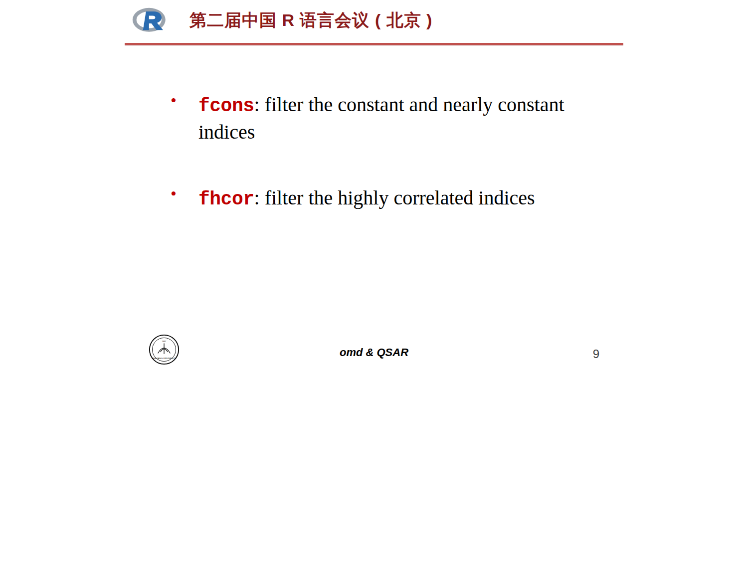第二届中国 R 语言会议 ( 北京 )
fcons: filter the constant and nearly constant indices
fhcor: filter the highly correlated indices
ZHEJIANG UNIVERSITY 1897
omd & QSAR
9